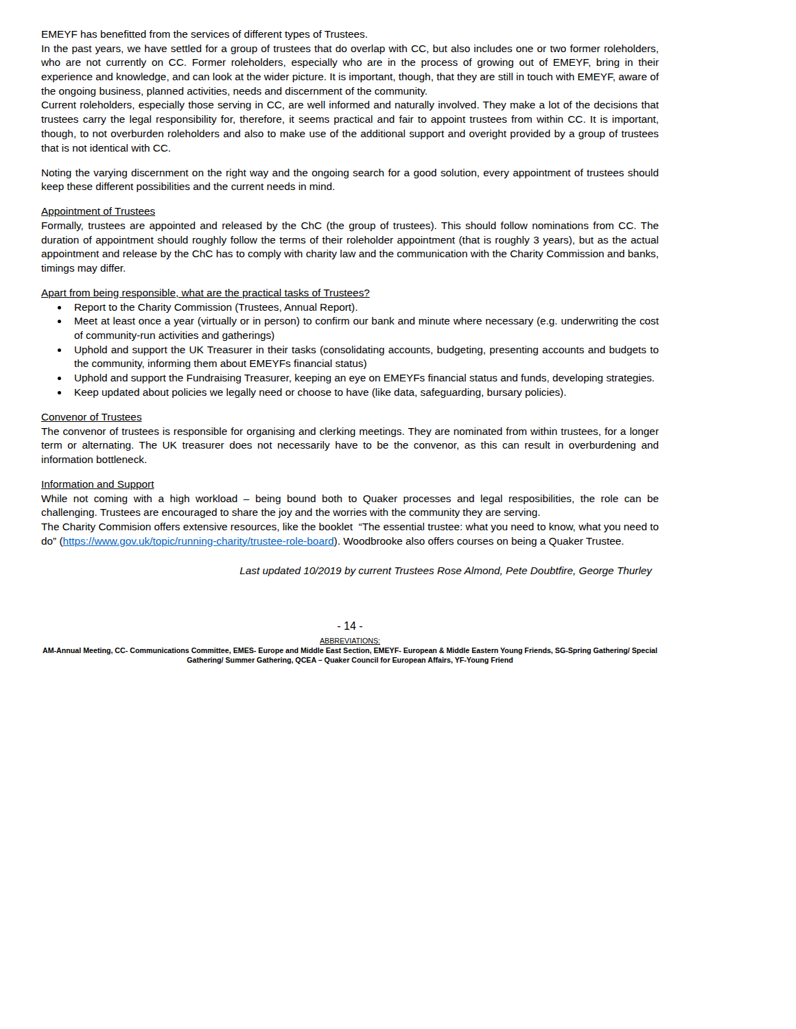EMEYF has benefitted from the services of different types of Trustees.
In the past years, we have settled for a group of trustees that do overlap with CC, but also includes one or two former roleholders, who are not currently on CC. Former roleholders, especially who are in the process of growing out of EMEYF, bring in their experience and knowledge, and can look at the wider picture. It is important, though, that they are still in touch with EMEYF, aware of the ongoing business, planned activities, needs and discernment of the community.
Current roleholders, especially those serving in CC, are well informed and naturally involved. They make a lot of the decisions that trustees carry the legal responsibility for, therefore, it seems practical and fair to appoint trustees from within CC. It is important, though, to not overburden roleholders and also to make use of the additional support and overight provided by a group of trustees that is not identical with CC.
Noting the varying discernment on the right way and the ongoing search for a good solution, every appointment of trustees should keep these different possibilities and the current needs in mind.
Appointment of Trustees
Formally, trustees are appointed and released by the ChC (the group of trustees). This should follow nominations from CC. The duration of appointment should roughly follow the terms of their roleholder appointment (that is roughly 3 years), but as the actual appointment and release by the ChC has to comply with charity law and the communication with the Charity Commission and banks, timings may differ.
Apart from being responsible, what are the practical tasks of Trustees?
Report to the Charity Commission (Trustees, Annual Report).
Meet at least once a year (virtually or in person) to confirm our bank and minute where necessary (e.g. underwriting the cost of community-run activities and gatherings)
Uphold and support the UK Treasurer in their tasks (consolidating accounts, budgeting, presenting accounts and budgets to the community, informing them about EMEYFs financial status)
Uphold and support the Fundraising Treasurer, keeping an eye on EMEYFs financial status and funds, developing strategies.
Keep updated about policies we legally need or choose to have (like data, safeguarding, bursary policies).
Convenor of Trustees
The convenor of trustees is responsible for organising and clerking meetings. They are nominated from within trustees, for a longer term or alternating. The UK treasurer does not necessarily have to be the convenor, as this can result in overburdening and information bottleneck.
Information and Support
While not coming with a high workload – being bound both to Quaker processes and legal resposibilities, the role can be challenging. Trustees are encouraged to share the joy and the worries with the community they are serving.
The Charity Commision offers extensive resources, like the booklet “The essential trustee: what you need to know, what you need to do” (https://www.gov.uk/topic/running-charity/trustee-role-board). Woodbrooke also offers courses on being a Quaker Trustee.
Last updated 10/2019 by current Trustees Rose Almond, Pete Doubtfire, George Thurley
- 14 -
ABBREVIATIONS:
AM-Annual Meeting, CC- Communications Committee, EMES- Europe and Middle East Section, EMEYF- European & Middle Eastern Young Friends, SG-Spring Gathering/ Special Gathering/ Summer Gathering, QCEA – Quaker Council for European Affairs, YF-Young Friend